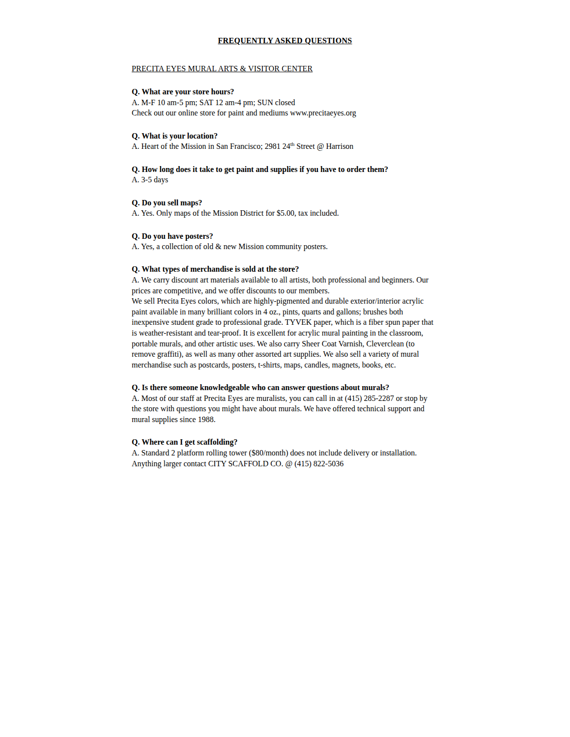FREQUENTLY ASKED QUESTIONS
PRECITA EYES MURAL ARTS & VISITOR CENTER
Q. What are your store hours?
A. M-F 10 am-5 pm; SAT 12 am-4 pm; SUN closed
Check out our online store for paint and mediums www.precitaeyes.org
Q. What is your location?
A. Heart of the Mission in San Francisco; 2981 24th Street @ Harrison
Q. How long does it take to get paint and supplies if you have to order them?
A. 3-5 days
Q. Do you sell maps?
A. Yes. Only maps of the Mission District for $5.00, tax included.
Q. Do you have posters?
A. Yes, a collection of old & new Mission community posters.
Q. What types of merchandise is sold at the store?
A. We carry discount art materials available to all artists, both professional and beginners. Our prices are competitive, and we offer discounts to our members.
We sell Precita Eyes colors, which are highly-pigmented and durable exterior/interior acrylic paint available in many brilliant colors in 4 oz., pints, quarts and gallons; brushes both inexpensive student grade to professional grade. TYVEK paper, which is a fiber spun paper that is weather-resistant and tear-proof. It is excellent for acrylic mural painting in the classroom, portable murals, and other artistic uses. We also carry Sheer Coat Varnish, Cleverclean (to remove graffiti), as well as many other assorted art supplies. We also sell a variety of mural merchandise such as postcards, posters, t-shirts, maps, candles, magnets, books, etc.
Q. Is there someone knowledgeable who can answer questions about murals?
A. Most of our staff at Precita Eyes are muralists, you can call in at (415) 285-2287 or stop by the store with questions you might have about murals. We have offered technical support and mural supplies since 1988.
Q. Where can I get scaffolding?
A. Standard 2 platform rolling tower ($80/month) does not include delivery or installation. Anything larger contact CITY SCAFFOLD CO. @ (415) 822-5036